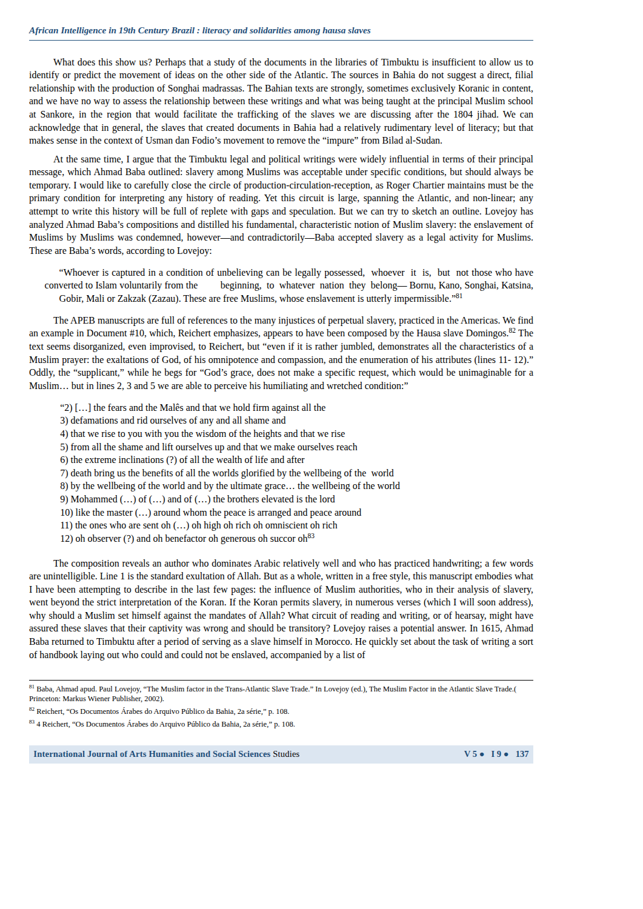African Intelligence in 19th Century Brazil : literacy and solidarities among hausa slaves
What does this show us? Perhaps that a study of the documents in the libraries of Timbuktu is insufficient to allow us to identify or predict the movement of ideas on the other side of the Atlantic. The sources in Bahia do not suggest a direct, filial relationship with the production of Songhai madrassas. The Bahian texts are strongly, sometimes exclusively Koranic in content, and we have no way to assess the relationship between these writings and what was being taught at the principal Muslim school at Sankore, in the region that would facilitate the trafficking of the slaves we are discussing after the 1804 jihad. We can acknowledge that in general, the slaves that created documents in Bahia had a relatively rudimentary level of literacy; but that makes sense in the context of Usman dan Fodio’s movement to remove the “impure” from Bilad al-Sudan.
At the same time, I argue that the Timbuktu legal and political writings were widely influential in terms of their principal message, which Ahmad Baba outlined: slavery among Muslims was acceptable under specific conditions, but should always be temporary. I would like to carefully close the circle of production-circulation-reception, as Roger Chartier maintains must be the primary condition for interpreting any history of reading. Yet this circuit is large, spanning the Atlantic, and non-linear; any attempt to write this history will be full of replete with gaps and speculation. But we can try to sketch an outline. Lovejoy has analyzed Ahmad Baba’s compositions and distilled his fundamental, characteristic notion of Muslim slavery: the enslavement of Muslims by Muslims was condemned, however—and contradictorily—Baba accepted slavery as a legal activity for Muslims. These are Baba’s words, according to Lovejoy:
“Whoever is captured in a condition of unbelieving can be legally possessed, whoever it is, but not those who have converted to Islam voluntarily from the beginning, to whatever nation they belong— Bornu, Kano, Songhai, Katsina, Gobir, Mali or Zakzak (Zazau). These are free Muslims, whose enslavement is utterly impermissible.”81
The APEB manuscripts are full of references to the many injustices of perpetual slavery, practiced in the Americas. We find an example in Document #10, which, Reichert emphasizes, appears to have been composed by the Hausa slave Domingos.82 The text seems disorganized, even improvised, to Reichert, but “even if it is rather jumbled, demonstrates all the characteristics of a Muslim prayer: the exaltations of God, of his omnipotence and compassion, and the enumeration of his attributes (lines 11- 12).” Oddly, the “supplicant,” while he begs for “God’s grace, does not make a specific request, which would be unimaginable for a Muslim… but in lines 2, 3 and 5 we are able to perceive his humiliating and wretched condition:”
“2) […] the fears and the Malês and that we hold firm against all the
3) defamations and rid ourselves of any and all shame and
4) that we rise to you with you the wisdom of the heights and that we rise
5) from all the shame and lift ourselves up and that we make ourselves reach
6) the extreme inclinations (?) of all the wealth of life and after
7) death bring us the benefits of all the worlds glorified by the wellbeing of the world
8) by the wellbeing of the world and by the ultimate grace… the wellbeing of the world
9) Mohammed (…) of (…) and of (…) the brothers elevated is the lord
10) like the master (…) around whom the peace is arranged and peace around
11) the ones who are sent oh (…) oh high oh rich oh omniscient oh rich
12) oh observer (?) and oh benefactor oh generous oh succor oh83
The composition reveals an author who dominates Arabic relatively well and who has practiced handwriting; a few words are unintelligible. Line 1 is the standard exultation of Allah. But as a whole, written in a free style, this manuscript embodies what I have been attempting to describe in the last few pages: the influence of Muslim authorities, who in their analysis of slavery, went beyond the strict interpretation of the Koran. If the Koran permits slavery, in numerous verses (which I will soon address), why should a Muslim set himself against the mandates of Allah? What circuit of reading and writing, or of hearsay, might have assured these slaves that their captivity was wrong and should be transitory? Lovejoy raises a potential answer. In 1615, Ahmad Baba returned to Timbuktu after a period of serving as a slave himself in Morocco. He quickly set about the task of writing a sort of handbook laying out who could and could not be enslaved, accompanied by a list of
81 Baba, Ahmad apud. Paul Lovejoy, “The Muslim factor in the Trans-Atlantic Slave Trade.” In Lovejoy (ed.), The Muslim Factor in the Atlantic Slave Trade.( Princeton: Markus Wiener Publisher, 2002).
82 Reichert, “Os Documentos Árabes do Arquivo Público da Bahia, 2a série,” p. 108.
83 4 Reichert, “Os Documentos Árabes do Arquivo Público da Bahia, 2a série,” p. 108.
International Journal of Arts Humanities and Social Sciences Studies V 5 ● I 9 ● 137